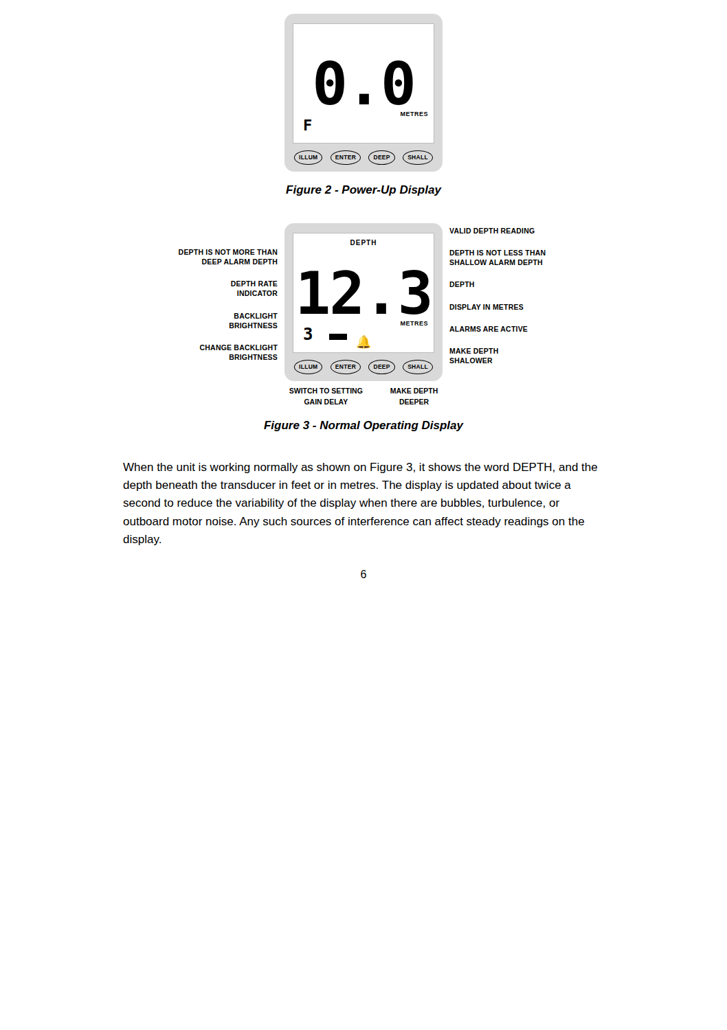0.0
METRES F
ILLUM ENTER DEEP SHALL
Figure 2 - Power-Up Display
DEPTH IS NOT MORE THAN
DEEP ALARM DEPTH
DEPTH RATE
INDICATOR
BACKLIGHT
BRIGHTNESS
CHANGE BACKLIGHT
BRIGHTNESS
DEPTH
12.3
METRES 3 🔔
ILLUM ENTER DEEP SHALL
VALID DEPTH READING
DEPTH IS NOT LESS THAN
SHALLOW ALARM DEPTH
DEPTH
DISPLAY IN METRES
ALARMS ARE ACTIVE
MAKE DEPTH
SHALOWER
SWITCH TO SETTING
GAIN DELAY MAKE DEPTH
DEEPER
Figure 3 - Normal Operating Display
When the unit is working normally as shown on Figure 3, it shows the word DEPTH, and the depth beneath the transducer in feet or in metres. The display is updated about twice a second to reduce the variability of the display when there are bubbles, turbulence, or outboard motor noise. Any such sources of interference can affect steady readings on the display.
6